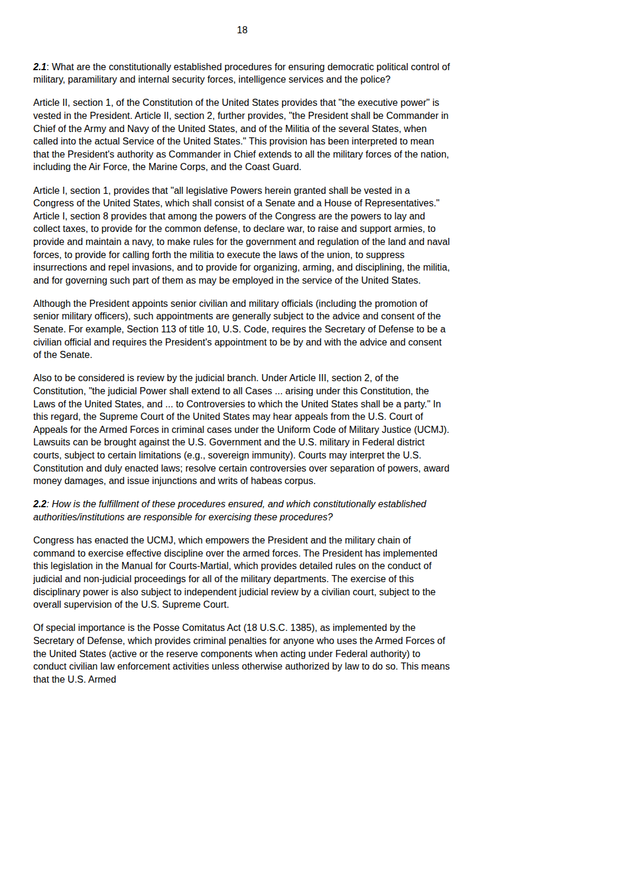18
2.1: What are the constitutionally established procedures for ensuring democratic political control of military, paramilitary and internal security forces, intelligence services and the police?
Article II, section 1, of the Constitution of the United States provides that "the executive power" is vested in the President. Article II, section 2, further provides, "the President shall be Commander in Chief of the Army and Navy of the United States, and of the Militia of the several States, when called into the actual Service of the United States." This provision has been interpreted to mean that the President's authority as Commander in Chief extends to all the military forces of the nation, including the Air Force, the Marine Corps, and the Coast Guard.
Article I, section 1, provides that "all legislative Powers herein granted shall be vested in a Congress of the United States, which shall consist of a Senate and a House of Representatives." Article I, section 8 provides that among the powers of the Congress are the powers to lay and collect taxes, to provide for the common defense, to declare war, to raise and support armies, to provide and maintain a navy, to make rules for the government and regulation of the land and naval forces, to provide for calling forth the militia to execute the laws of the union, to suppress insurrections and repel invasions, and to provide for organizing, arming, and disciplining, the militia, and for governing such part of them as may be employed in the service of the United States.
Although the President appoints senior civilian and military officials (including the promotion of senior military officers), such appointments are generally subject to the advice and consent of the Senate. For example, Section 113 of title 10, U.S. Code, requires the Secretary of Defense to be a civilian official and requires the President's appointment to be by and with the advice and consent of the Senate.
Also to be considered is review by the judicial branch. Under Article III, section 2, of the Constitution, "the judicial Power shall extend to all Cases ... arising under this Constitution, the Laws of the United States, and ... to Controversies to which the United States shall be a party." In this regard, the Supreme Court of the United States may hear appeals from the U.S. Court of Appeals for the Armed Forces in criminal cases under the Uniform Code of Military Justice (UCMJ). Lawsuits can be brought against the U.S. Government and the U.S. military in Federal district courts, subject to certain limitations (e.g., sovereign immunity). Courts may interpret the U.S. Constitution and duly enacted laws; resolve certain controversies over separation of powers, award money damages, and issue injunctions and writs of habeas corpus.
2.2: How is the fulfillment of these procedures ensured, and which constitutionally established authorities/institutions are responsible for exercising these procedures?
Congress has enacted the UCMJ, which empowers the President and the military chain of command to exercise effective discipline over the armed forces. The President has implemented this legislation in the Manual for Courts-Martial, which provides detailed rules on the conduct of judicial and non-judicial proceedings for all of the military departments. The exercise of this disciplinary power is also subject to independent judicial review by a civilian court, subject to the overall supervision of the U.S. Supreme Court.
Of special importance is the Posse Comitatus Act (18 U.S.C. 1385), as implemented by the Secretary of Defense, which provides criminal penalties for anyone who uses the Armed Forces of the United States (active or the reserve components when acting under Federal authority) to conduct civilian law enforcement activities unless otherwise authorized by law to do so. This means that the U.S. Armed